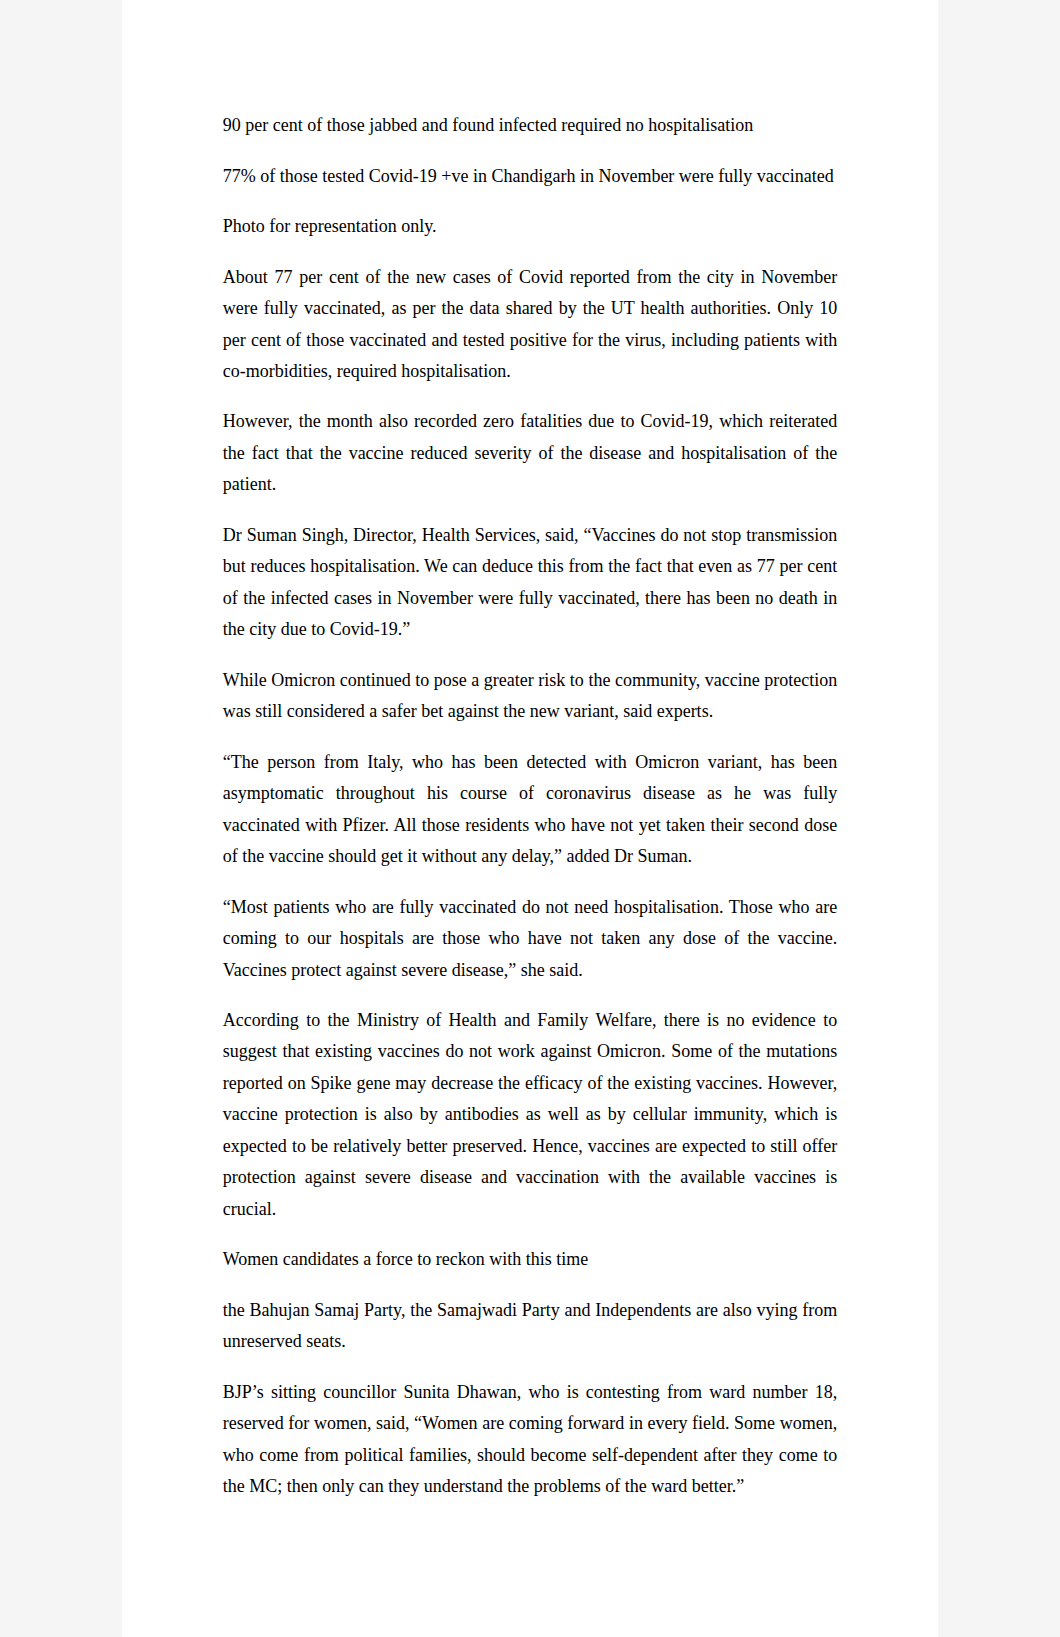90 per cent of those jabbed and found infected required no hospitalisation
77% of those tested Covid-19 +ve in Chandigarh in November were fully vaccinated
Photo for representation only.
About 77 per cent of the new cases of Covid reported from the city in November were fully vaccinated, as per the data shared by the UT health authorities. Only 10 per cent of those vaccinated and tested positive for the virus, including patients with co-morbidities, required hospitalisation.
However, the month also recorded zero fatalities due to Covid-19, which reiterated the fact that the vaccine reduced severity of the disease and hospitalisation of the patient.
Dr Suman Singh, Director, Health Services, said, “Vaccines do not stop transmission but reduces hospitalisation. We can deduce this from the fact that even as 77 per cent of the infected cases in November were fully vaccinated, there has been no death in the city due to Covid-19.”
While Omicron continued to pose a greater risk to the community, vaccine protection was still considered a safer bet against the new variant, said experts.
“The person from Italy, who has been detected with Omicron variant, has been asymptomatic throughout his course of coronavirus disease as he was fully vaccinated with Pfizer. All those residents who have not yet taken their second dose of the vaccine should get it without any delay,” added Dr Suman.
“Most patients who are fully vaccinated do not need hospitalisation. Those who are coming to our hospitals are those who have not taken any dose of the vaccine. Vaccines protect against severe disease,” she said.
According to the Ministry of Health and Family Welfare, there is no evidence to suggest that existing vaccines do not work against Omicron. Some of the mutations reported on Spike gene may decrease the efficacy of the existing vaccines. However, vaccine protection is also by antibodies as well as by cellular immunity, which is expected to be relatively better preserved. Hence, vaccines are expected to still offer protection against severe disease and vaccination with the available vaccines is crucial.
Women candidates a force to reckon with this time
the Bahujan Samaj Party, the Samajwadi Party and Independents are also vying from unreserved seats.
BJP’s sitting councillor Sunita Dhawan, who is contesting from ward number 18, reserved for women, said, “Women are coming forward in every field. Some women, who come from political families, should become self-dependent after they come to the MC; then only can they understand the problems of the ward better.”